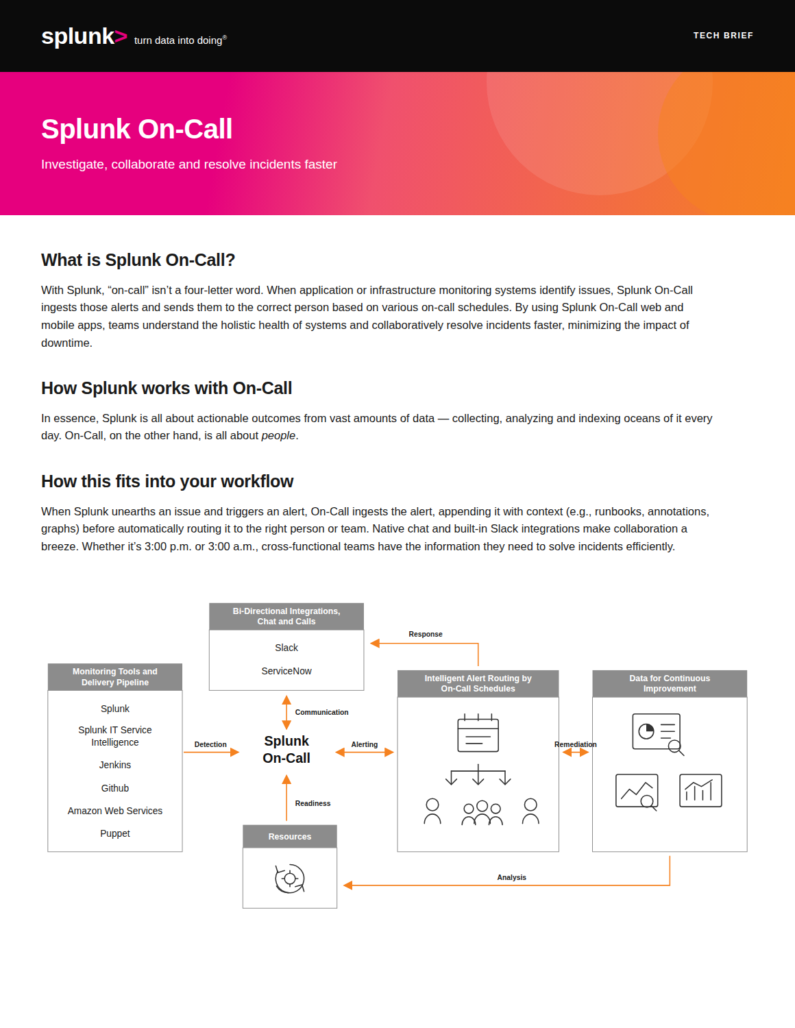splunk> turn data into doing®
Tech Brief
Splunk On-Call
Investigate, collaborate and resolve incidents faster
What is Splunk On-Call?
With Splunk, “on-call” isn’t a four-letter word. When application or infrastructure monitoring systems identify issues, Splunk On-Call ingests those alerts and sends them to the correct person based on various on-call schedules. By using Splunk On-Call web and mobile apps, teams understand the holistic health of systems and collaboratively resolve incidents faster, minimizing the impact of downtime.
How Splunk works with On-Call
In essence, Splunk is all about actionable outcomes from vast amounts of data — collecting, analyzing and indexing oceans of it every day. On-Call, on the other hand, is all about people.
How this fits into your workflow
When Splunk unearths an issue and triggers an alert, On-Call ingests the alert, appending it with context (e.g., runbooks, annotations, graphs) before automatically routing it to the right person or team. Native chat and built-in Slack integrations make collaboration a breeze. Whether it’s 3:00 p.m. or 3:00 a.m., cross-functional teams have the information they need to solve incidents efficiently.
Splunk On-Call workflow diagram Monitoring tools and delivery pipeline feed detection into Splunk On-Call, which communicates with bi-directional integrations, chat and calls, alerts intelligent alert routing by on-call schedules, remediates with data for continuous improvement, and loops analysis back through resources for readiness. Bi-Directional Integrations, Chat and Calls Slack ServiceNow Monitoring Tools and Delivery Pipeline Splunk Splunk IT Service Intelligence Jenkins Github Amazon Web Services Puppet Intelligent Alert Routing by On-Call Schedules Data for Continuous Improvement Resources Splunk On-Call Detection Alerting Remediation Communication Readiness Response Analysis